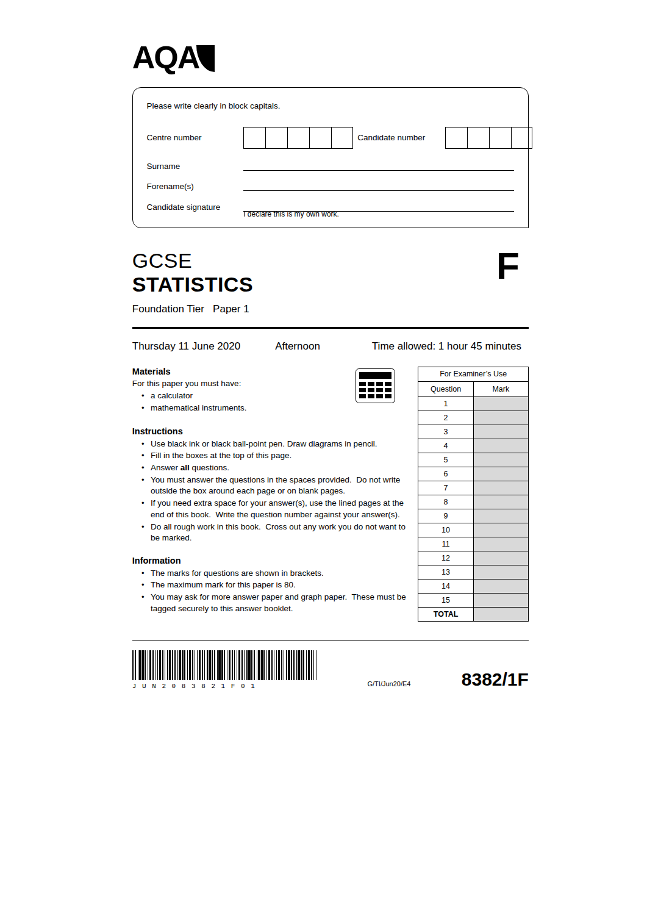AQA
Please write clearly in block capitals.
Centre number
Candidate number
Surname
Forename(s)
Candidate signature
I declare this is my own work.
F
GCSE
STATISTICS
Foundation Tier Paper 1
Thursday 11 June 2020
Afternoon
Time allowed: 1 hour 45 minutes
Materials
For this paper you must have:
a calculator
mathematical instruments.
Instructions
Use black ink or black ball-point pen. Draw diagrams in pencil.
Fill in the boxes at the top of this page.
Answer all questions.
You must answer the questions in the spaces provided. Do not write outside the box around each page or on blank pages.
If you need extra space for your answer(s), use the lined pages at the end of this book. Write the question number against your answer(s).
Do all rough work in this book. Cross out any work you do not want to be marked.
Information
The marks for questions are shown in brackets.
The maximum mark for this paper is 80.
You may ask for more answer paper and graph paper. These must be tagged securely to this answer booklet.
| For Examiner’s Use |
| --- |
| Question | Mark |
| 1 | |
| 2 | |
| 3 | |
| 4 | |
| 5 | |
| 6 | |
| 7 | |
| 8 | |
| 9 | |
| 10 | |
| 11 | |
| 12 | |
| 13 | |
| 14 | |
| 15 | |
| TOTAL | |
J U N 2 0 8 3 8 2 1 F 0 1
G/TI/Jun20/E4
8382/1F